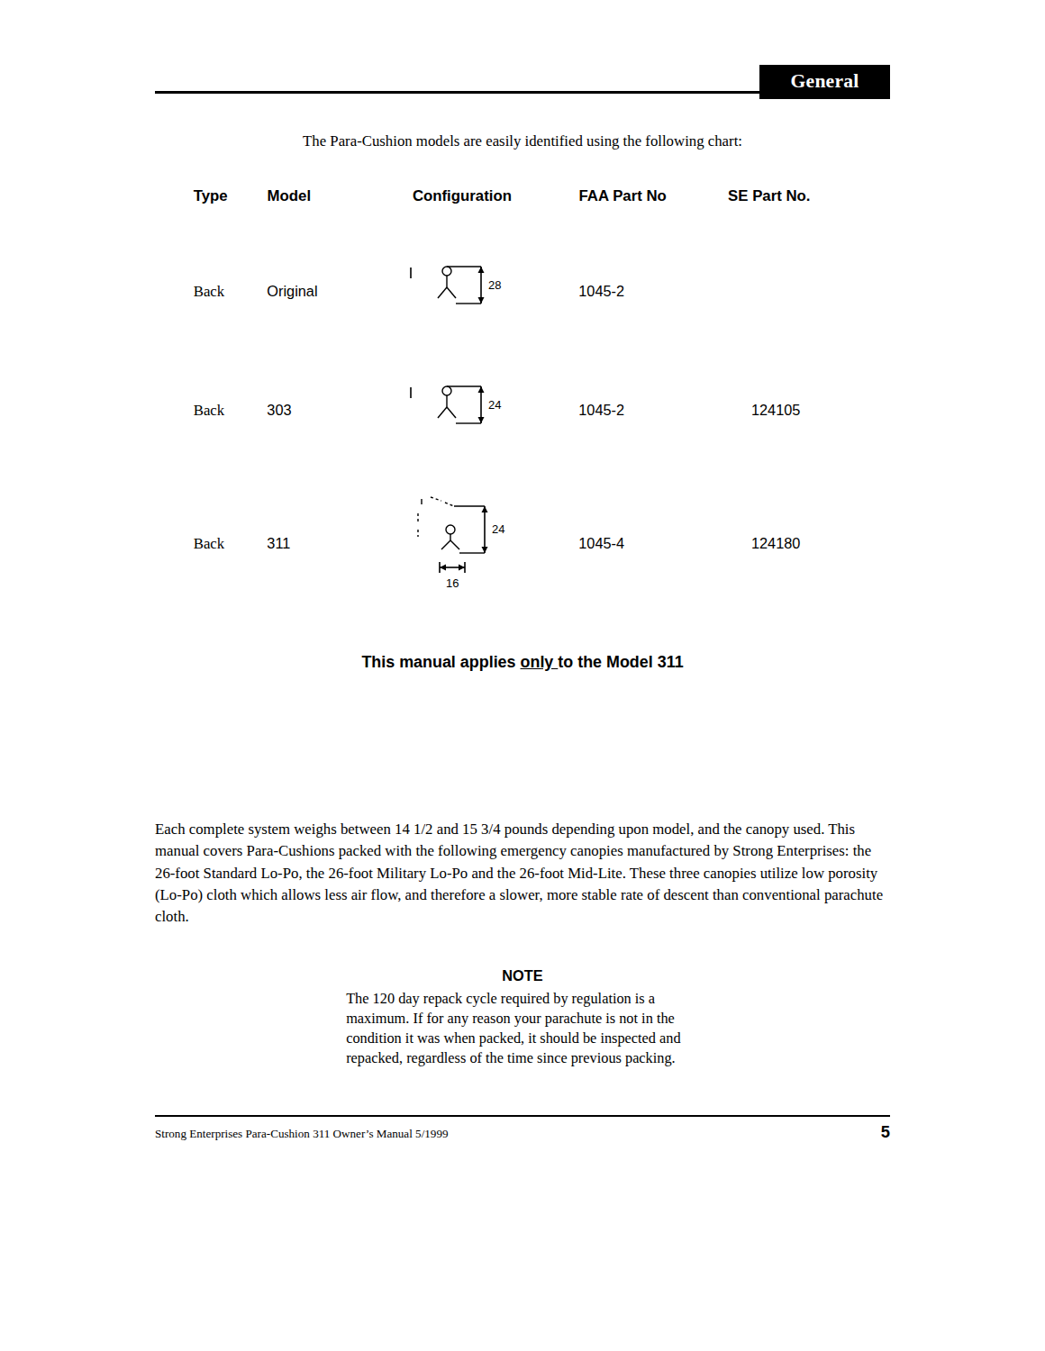General
The Para-Cushion models are easily identified using the following chart:
| Type | Model | Configuration | FAA Part No | SE Part No. |
| --- | --- | --- | --- | --- |
| Back | Original | 28 | 1045-2 | |
| Back | 303 | 24 | 1045-2 | 124105 |
| Back | 311 | 24 16 | 1045-4 | 124180 |
This manual applies only to the Model 311
Each complete system weighs between 14 1/2 and 15 3/4 pounds depending upon model, and the canopy used. This manual covers Para-Cushions packed with the following emergency canopies manufactured by Strong Enterprises: the 26-foot Standard Lo-Po, the 26-foot Military Lo-Po and the 26-foot Mid-Lite. These three canopies utilize low porosity (Lo-Po) cloth which allows less air flow, and therefore a slower, more stable rate of descent than conventional parachute cloth.
NOTE
The 120 day repack cycle required by regulation is a maximum. If for any reason your parachute is not in the condition it was when packed, it should be inspected and repacked, regardless of the time since previous packing.
Strong Enterprises Para-Cushion 311 Owner’s Manual 5/1999
5